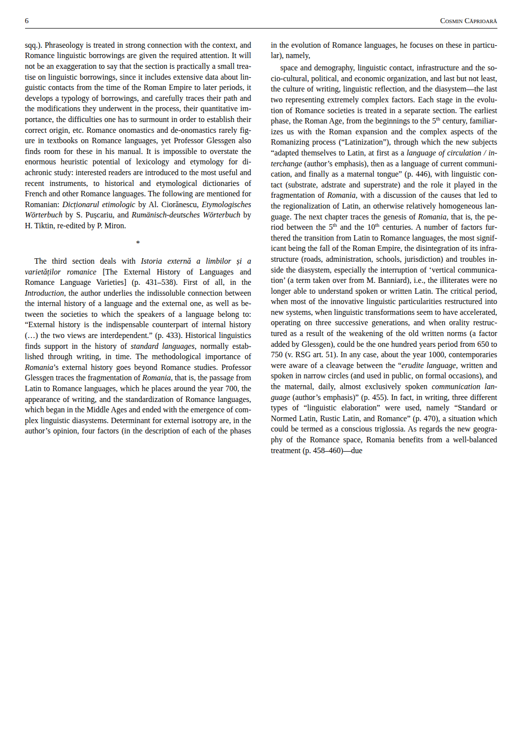6 Cosmin Căprioară
sqq.). Phraseology is treated in strong connection with the context, and Romance linguistic borrowings are given the required attention. It will not be an exaggeration to say that the section is practically a small treatise on linguistic borrowings, since it includes extensive data about linguistic contacts from the time of the Roman Empire to later periods, it develops a typology of borrowings, and carefully traces their path and the modifications they underwent in the process, their quantitative importance, the difficulties one has to surmount in order to establish their correct origin, etc. Romance onomastics and de-onomastics rarely figure in textbooks on Romance languages, yet Professor Glessgen also finds room for these in his manual. It is impossible to overstate the enormous heuristic potential of lexicology and etymology for diachronic study: interested readers are introduced to the most useful and recent instruments, to historical and etymological dictionaries of French and other Romance languages. The following are mentioned for Romanian: Dicționarul etimologic by Al. Ciorănescu, Etymologisches Wörterbuch by S. Pușcariu, and Rumänisch-deutsches Wörterbuch by H. Tiktin, re-edited by P. Miron.
*
The third section deals with Istoria externă a limbilor și a varietăților romanice [The External History of Languages and Romance Language Varieties] (p. 431–538). First of all, in the Introduction, the author underlies the indissoluble connection between the internal history of a language and the external one, as well as between the societies to which the speakers of a language belong to: “External history is the indispensable counterpart of internal history (…) the two views are interdependent.” (p. 433). Historical linguistics finds support in the history of standard languages, normally established through writing, in time. The methodological importance of Romania’s external history goes beyond Romance studies. Professor Glessgen traces the fragmentation of Romania, that is, the passage from Latin to Romance languages, which he places around the year 700, the appearance of writing, and the standardization of Romance languages, which began in the Middle Ages and ended with the emergence of complex linguistic diasystems. Determinant for external isotropy are, in the author’s opinion, four factors (in the description of each of the phases in the evolution of Romance languages, he focuses on these in particular), namely,
space and demography, linguistic contact, infrastructure and the socio-cultural, political, and economic organization, and last but not least, the culture of writing, linguistic reflection, and the diasystem—the last two representing extremely complex factors. Each stage in the evolution of Romance societies is treated in a separate section. The earliest phase, the Roman Age, from the beginnings to the 5th century, familiarizes us with the Roman expansion and the complex aspects of the Romanizing process (“Latinization”), through which the new subjects “adapted themselves to Latin, at first as a language of circulation / interchange (author’s emphasis), then as a language of current communication, and finally as a maternal tongue” (p. 446), with linguistic contact (substrate, adstrate and superstrate) and the role it played in the fragmentation of Romania, with a discussion of the causes that led to the regionalization of Latin, an otherwise relatively homogeneous language. The next chapter traces the genesis of Romania, that is, the period between the 5th and the 10th centuries. A number of factors furthered the transition from Latin to Romance languages, the most significant being the fall of the Roman Empire, the disintegration of its infrastructure (roads, administration, schools, jurisdiction) and troubles inside the diasystem, especially the interruption of ‘vertical communication’ (a term taken over from M. Banniard), i.e., the illiterates were no longer able to understand spoken or written Latin. The critical period, when most of the innovative linguistic particularities restructured into new systems, when linguistic transformations seem to have accelerated, operating on three successive generations, and when orality restructured as a result of the weakening of the old written norms (a factor added by Glessgen), could be the one hundred years period from 650 to 750 (v. RSG art. 51). In any case, about the year 1000, contemporaries were aware of a cleavage between the “erudite language, written and spoken in narrow circles (and used in public, on formal occasions), and the maternal, daily, almost exclusively spoken communication language (author’s emphasis)” (p. 455). In fact, in writing, three different types of “linguistic elaboration” were used, namely “Standard or Normed Latin, Rustic Latin, and Romance” (p. 470), a situation which could be termed as a conscious triglossia. As regards the new geography of the Romance space, Romania benefits from a well-balanced treatment (p. 458–460)—due